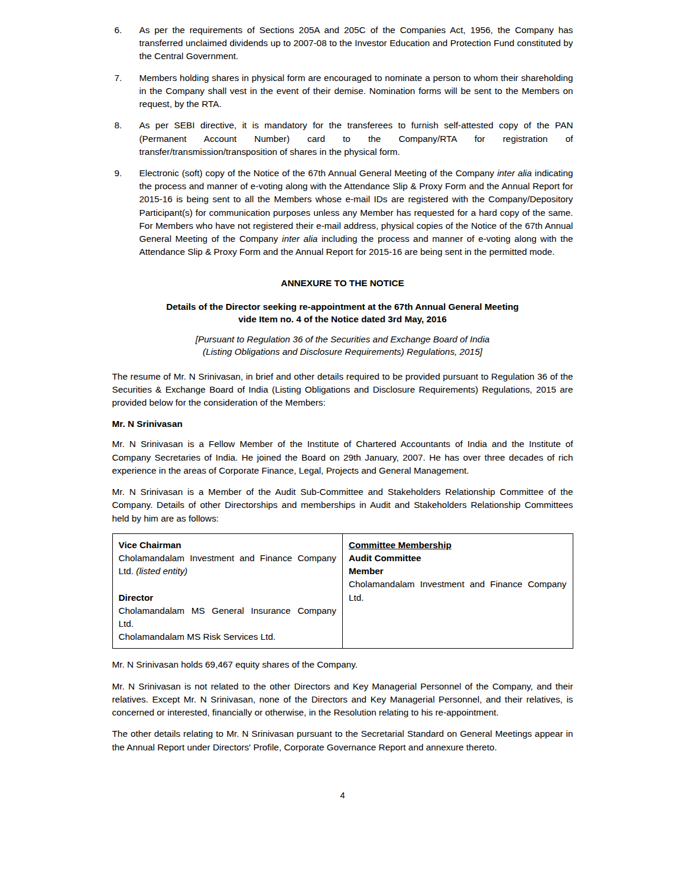6. As per the requirements of Sections 205A and 205C of the Companies Act, 1956, the Company has transferred unclaimed dividends up to 2007-08 to the Investor Education and Protection Fund constituted by the Central Government.
7. Members holding shares in physical form are encouraged to nominate a person to whom their shareholding in the Company shall vest in the event of their demise. Nomination forms will be sent to the Members on request, by the RTA.
8. As per SEBI directive, it is mandatory for the transferees to furnish self-attested copy of the PAN (Permanent Account Number) card to the Company/RTA for registration of transfer/transmission/transposition of shares in the physical form.
9. Electronic (soft) copy of the Notice of the 67th Annual General Meeting of the Company inter alia indicating the process and manner of e-voting along with the Attendance Slip & Proxy Form and the Annual Report for 2015-16 is being sent to all the Members whose e-mail IDs are registered with the Company/Depository Participant(s) for communication purposes unless any Member has requested for a hard copy of the same. For Members who have not registered their e-mail address, physical copies of the Notice of the 67th Annual General Meeting of the Company inter alia including the process and manner of e-voting along with the Attendance Slip & Proxy Form and the Annual Report for 2015-16 are being sent in the permitted mode.
ANNEXURE TO THE NOTICE
Details of the Director seeking re-appointment at the 67th Annual General Meeting
vide Item no. 4 of the Notice dated 3rd May, 2016
[Pursuant to Regulation 36 of the Securities and Exchange Board of India
(Listing Obligations and Disclosure Requirements) Regulations, 2015]
The resume of Mr. N Srinivasan, in brief and other details required to be provided pursuant to Regulation 36 of the Securities & Exchange Board of India (Listing Obligations and Disclosure Requirements) Regulations, 2015 are provided below for the consideration of the Members:
Mr. N Srinivasan
Mr. N Srinivasan is a Fellow Member of the Institute of Chartered Accountants of India and the Institute of Company Secretaries of India. He joined the Board on 29th January, 2007. He has over three decades of rich experience in the areas of Corporate Finance, Legal, Projects and General Management.
Mr. N Srinivasan is a Member of the Audit Sub-Committee and Stakeholders Relationship Committee of the Company. Details of other Directorships and memberships in Audit and Stakeholders Relationship Committees held by him are as follows:
| Vice Chairman Cholamandalam Investment and Finance Company Ltd. (listed entity) Director Cholamandalam MS General Insurance Company Ltd. Cholamandalam MS Risk Services Ltd. | Committee Membership Audit Committee Member Cholamandalam Investment and Finance Company Ltd. |
Mr. N Srinivasan holds 69,467 equity shares of the Company.
Mr. N Srinivasan is not related to the other Directors and Key Managerial Personnel of the Company, and their relatives. Except Mr. N Srinivasan, none of the Directors and Key Managerial Personnel, and their relatives, is concerned or interested, financially or otherwise, in the Resolution relating to his re-appointment.
The other details relating to Mr. N Srinivasan pursuant to the Secretarial Standard on General Meetings appear in the Annual Report under Directors' Profile, Corporate Governance Report and annexure thereto.
4